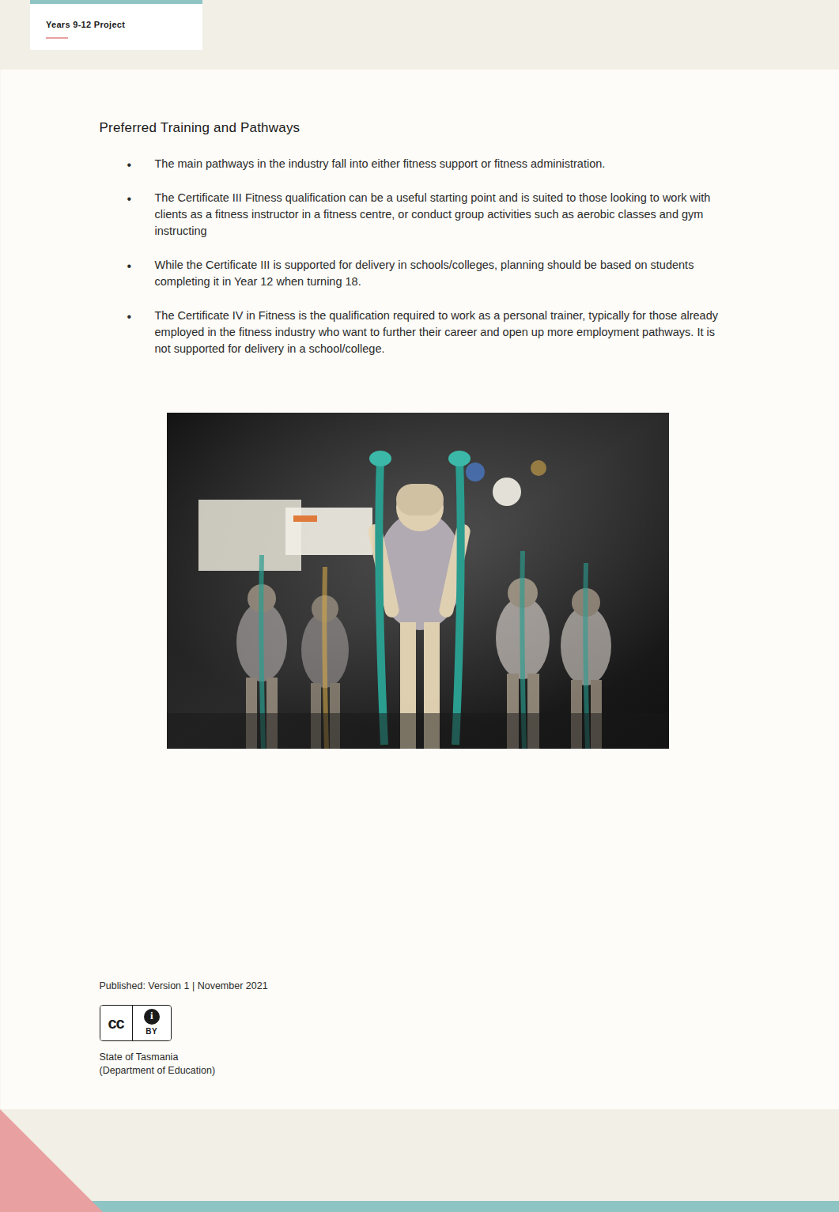Years 9-12 Project
Preferred Training and Pathways
The main pathways in the industry fall into either fitness support or fitness administration.
The Certificate III Fitness qualification can be a useful starting point and is suited to those looking to work with clients as a fitness instructor in a fitness centre, or conduct group activities such as aerobic classes and gym instructing
While the Certificate III is supported for delivery in schools/colleges, planning should be based on students completing it in Year 12 when turning 18.
The Certificate IV in Fitness is the qualification required to work as a personal trainer, typically for those already employed in the fitness industry who want to further their career and open up more employment pathways. It is not supported for delivery in a school/college.
Published: Version 1 | November 2021
cc
i
BY
State of Tasmania
(Department of Education)